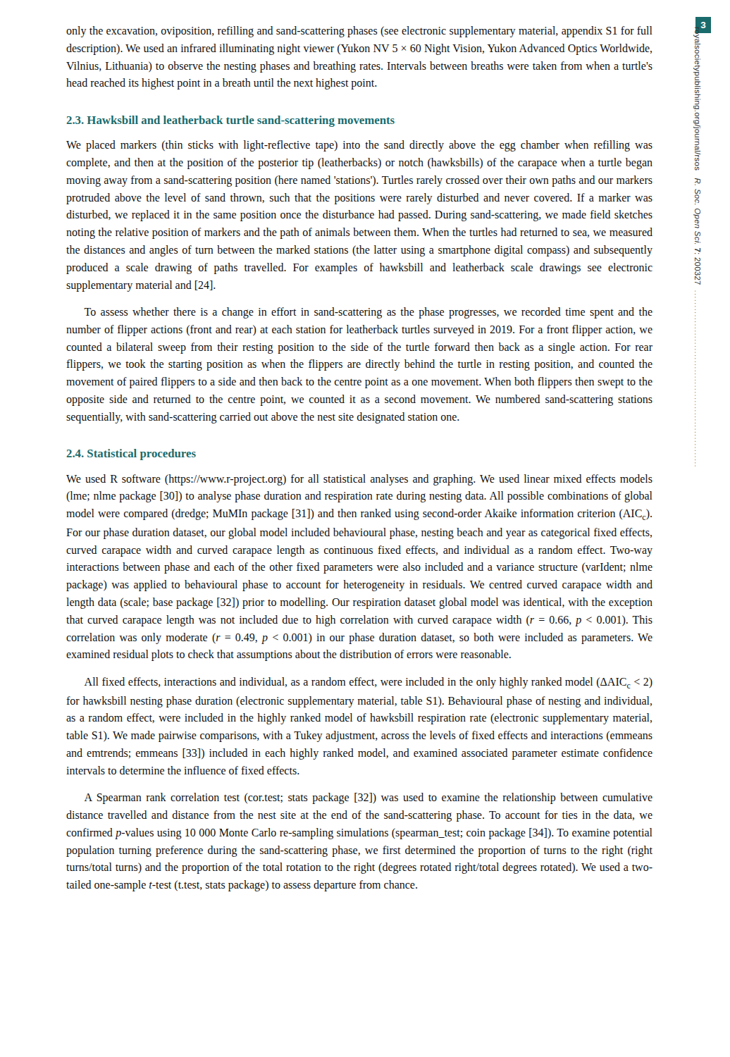3
royalsocietypublishing.org/journal/rsos R. Soc. Open Sci. 7: 200327 ..........................................................
only the excavation, oviposition, refilling and sand-scattering phases (see electronic supplementary material, appendix S1 for full description). We used an infrared illuminating night viewer (Yukon NV 5 × 60 Night Vision, Yukon Advanced Optics Worldwide, Vilnius, Lithuania) to observe the nesting phases and breathing rates. Intervals between breaths were taken from when a turtle's head reached its highest point in a breath until the next highest point.
2.3. Hawksbill and leatherback turtle sand-scattering movements
We placed markers (thin sticks with light-reflective tape) into the sand directly above the egg chamber when refilling was complete, and then at the position of the posterior tip (leatherbacks) or notch (hawksbills) of the carapace when a turtle began moving away from a sand-scattering position (here named 'stations'). Turtles rarely crossed over their own paths and our markers protruded above the level of sand thrown, such that the positions were rarely disturbed and never covered. If a marker was disturbed, we replaced it in the same position once the disturbance had passed. During sand-scattering, we made field sketches noting the relative position of markers and the path of animals between them. When the turtles had returned to sea, we measured the distances and angles of turn between the marked stations (the latter using a smartphone digital compass) and subsequently produced a scale drawing of paths travelled. For examples of hawksbill and leatherback scale drawings see electronic supplementary material and [24].
To assess whether there is a change in effort in sand-scattering as the phase progresses, we recorded time spent and the number of flipper actions (front and rear) at each station for leatherback turtles surveyed in 2019. For a front flipper action, we counted a bilateral sweep from their resting position to the side of the turtle forward then back as a single action. For rear flippers, we took the starting position as when the flippers are directly behind the turtle in resting position, and counted the movement of paired flippers to a side and then back to the centre point as a one movement. When both flippers then swept to the opposite side and returned to the centre point, we counted it as a second movement. We numbered sand-scattering stations sequentially, with sand-scattering carried out above the nest site designated station one.
2.4. Statistical procedures
We used R software (https://www.r-project.org) for all statistical analyses and graphing. We used linear mixed effects models (lme; nlme package [30]) to analyse phase duration and respiration rate during nesting data. All possible combinations of global model were compared (dredge; MuMIn package [31]) and then ranked using second-order Akaike information criterion (AICc). For our phase duration dataset, our global model included behavioural phase, nesting beach and year as categorical fixed effects, curved carapace width and curved carapace length as continuous fixed effects, and individual as a random effect. Two-way interactions between phase and each of the other fixed parameters were also included and a variance structure (varIdent; nlme package) was applied to behavioural phase to account for heterogeneity in residuals. We centred curved carapace width and length data (scale; base package [32]) prior to modelling. Our respiration dataset global model was identical, with the exception that curved carapace length was not included due to high correlation with curved carapace width (r = 0.66, p < 0.001). This correlation was only moderate (r = 0.49, p < 0.001) in our phase duration dataset, so both were included as parameters. We examined residual plots to check that assumptions about the distribution of errors were reasonable.
All fixed effects, interactions and individual, as a random effect, were included in the only highly ranked model (ΔAICc < 2) for hawksbill nesting phase duration (electronic supplementary material, table S1). Behavioural phase of nesting and individual, as a random effect, were included in the highly ranked model of hawksbill respiration rate (electronic supplementary material, table S1). We made pairwise comparisons, with a Tukey adjustment, across the levels of fixed effects and interactions (emmeans and emtrends; emmeans [33]) included in each highly ranked model, and examined associated parameter estimate confidence intervals to determine the influence of fixed effects.
A Spearman rank correlation test (cor.test; stats package [32]) was used to examine the relationship between cumulative distance travelled and distance from the nest site at the end of the sand-scattering phase. To account for ties in the data, we confirmed p-values using 10 000 Monte Carlo re-sampling simulations (spearman_test; coin package [34]). To examine potential population turning preference during the sand-scattering phase, we first determined the proportion of turns to the right (right turns/total turns) and the proportion of the total rotation to the right (degrees rotated right/total degrees rotated). We used a two-tailed one-sample t-test (t.test, stats package) to assess departure from chance.